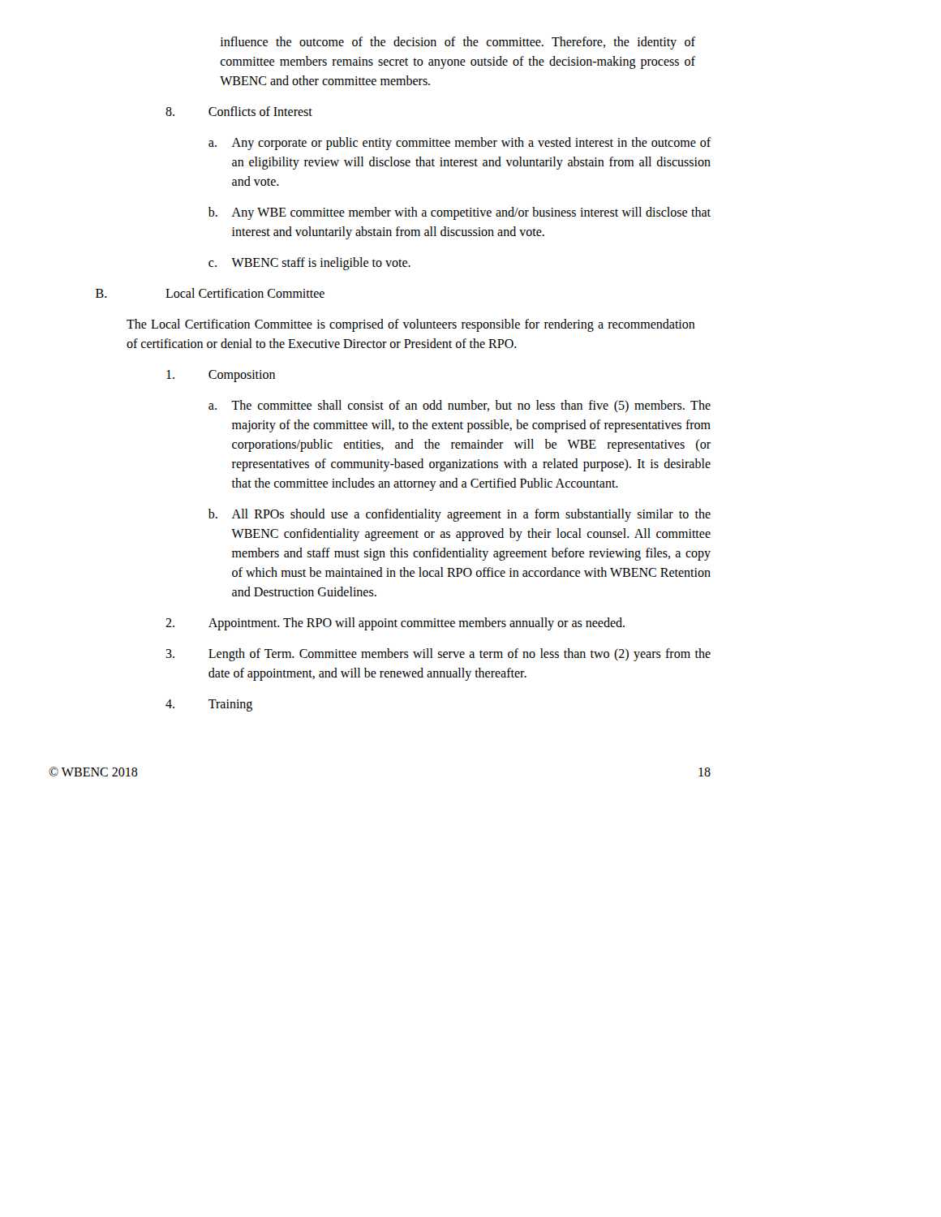influence the outcome of the decision of the committee. Therefore, the identity of committee members remains secret to anyone outside of the decision-making process of WBENC and other committee members.
8.
Conflicts of Interest
a.
Any corporate or public entity committee member with a vested interest in the outcome of an eligibility review will disclose that interest and voluntarily abstain from all discussion and vote.
b.
Any WBE committee member with a competitive and/or business interest will disclose that interest and voluntarily abstain from all discussion and vote.
c.
WBENC staff is ineligible to vote.
B.
Local Certification Committee
The Local Certification Committee is comprised of volunteers responsible for rendering a recommendation of certification or denial to the Executive Director or President of the RPO.
1.
Composition
a.
The committee shall consist of an odd number, but no less than five (5) members. The majority of the committee will, to the extent possible, be comprised of representatives from corporations/public entities, and the remainder will be WBE representatives (or representatives of community-based organizations with a related purpose). It is desirable that the committee includes an attorney and a Certified Public Accountant.
b.
All RPOs should use a confidentiality agreement in a form substantially similar to the WBENC confidentiality agreement or as approved by their local counsel. All committee members and staff must sign this confidentiality agreement before reviewing files, a copy of which must be maintained in the local RPO office in accordance with WBENC Retention and Destruction Guidelines.
2.
Appointment. The RPO will appoint committee members annually or as needed.
3.
Length of Term. Committee members will serve a term of no less than two (2) years from the date of appointment, and will be renewed annually thereafter.
4.
Training
© WBENC 2018
18